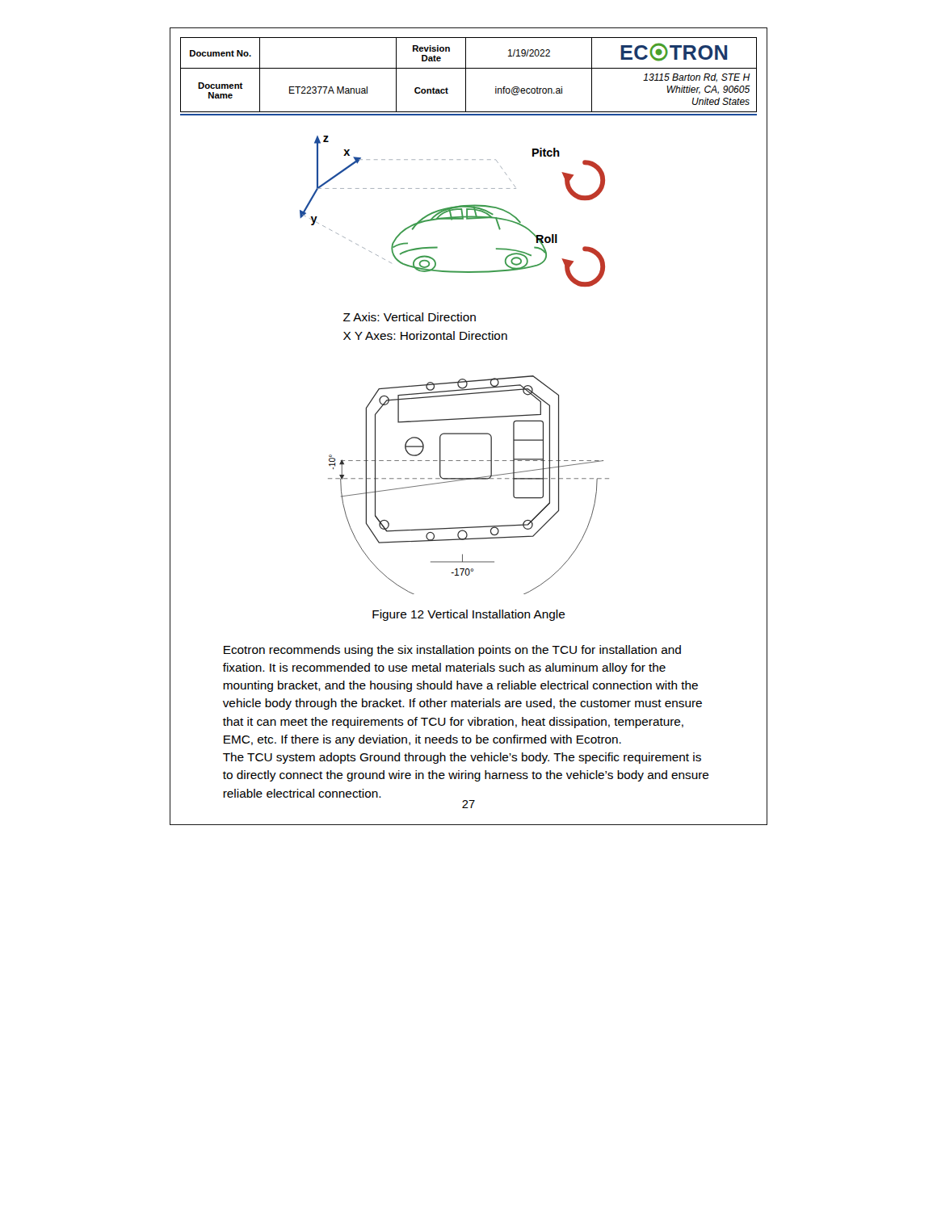| Document No. | | Revision Date | 1/19/2022 | EC ⦿ TRON |
| Document Name | ET22377A Manual | Contact | info@ecotron.ai | 13115 Barton Rd, STE H Whittier, CA, 90605 United States |
z x y Pitch Roll
Z Axis: Vertical Direction
X Y Axes: Horizontal Direction
-10° -170°
Figure 12 Vertical Installation Angle
Ecotron recommends using the six installation points on the TCU for installation and fixation. It is recommended to use metal materials such as aluminum alloy for the mounting bracket, and the housing should have a reliable electrical connection with the vehicle body through the bracket. If other materials are used, the customer must ensure that it can meet the requirements of TCU for vibration, heat dissipation, temperature, EMC, etc. If there is any deviation, it needs to be confirmed with Ecotron.
The TCU system adopts Ground through the vehicle’s body. The specific requirement is to directly connect the ground wire in the wiring harness to the vehicle’s body and ensure reliable electrical connection.
27